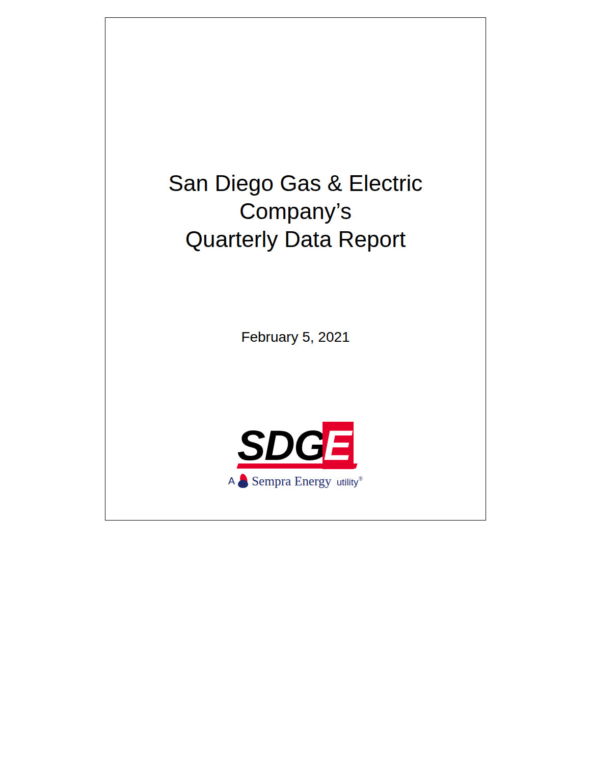San Diego Gas & Electric Company’s
Quarterly Data Report
February 5, 2021
SDGE
A Sempra Energy utility®